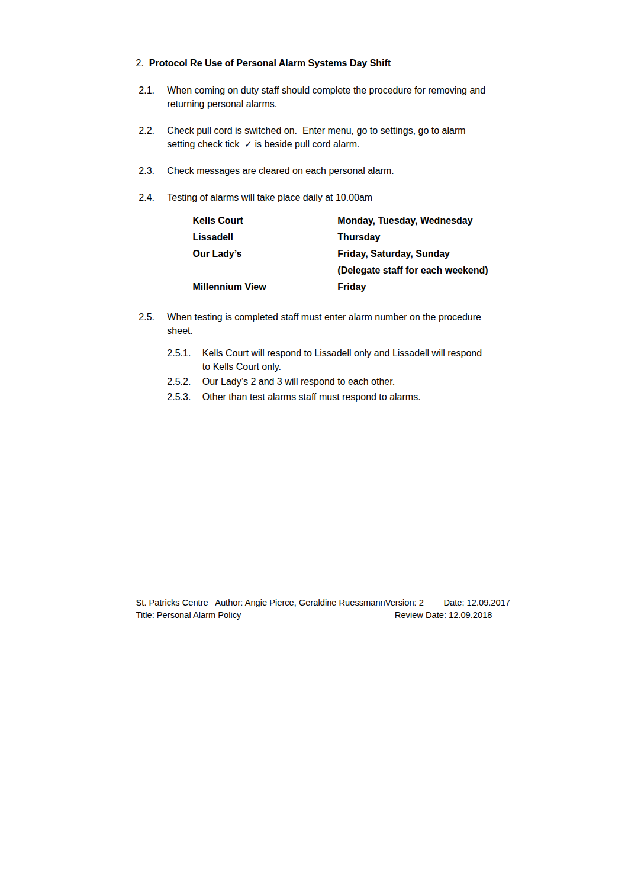2. Protocol Re Use of Personal Alarm Systems Day Shift
2.1. When coming on duty staff should complete the procedure for removing and returning personal alarms.
2.2. Check pull cord is switched on. Enter menu, go to settings, go to alarm setting check tick ✓ is beside pull cord alarm.
2.3. Check messages are cleared on each personal alarm.
2.4. Testing of alarms will take place daily at 10.00am
| Kells Court | Monday, Tuesday, Wednesday |
| Lissadell | Thursday |
| Our Lady’s | Friday, Saturday, Sunday |
| | (Delegate staff for each weekend) |
| Millennium View | Friday |
2.5. When testing is completed staff must enter alarm number on the procedure sheet.
2.5.1. Kells Court will respond to Lissadell only and Lissadell will respond to Kells Court only.
2.5.2. Our Lady’s 2 and 3 will respond to each other.
2.5.3. Other than test alarms staff must respond to alarms.
St. Patricks Centre Author: Angie Pierce, Geraldine Ruessmann Version: 2 Date: 12.09.2017
Title: Personal Alarm Policy Review Date: 12.09.2018